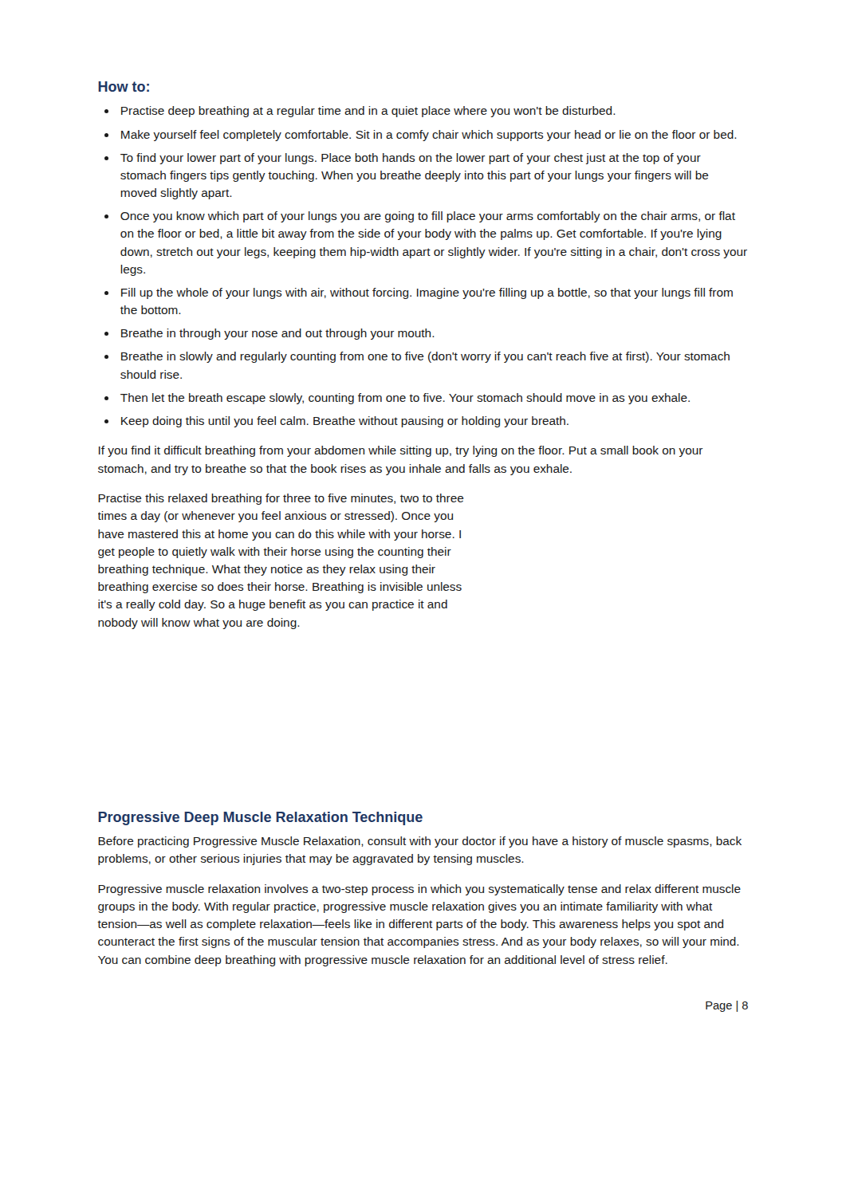How to:
Practise deep breathing at a regular time and in a quiet place where you won't be disturbed.
Make yourself feel completely comfortable. Sit in a comfy chair which supports your head or lie on the floor or bed.
To find your lower part of your lungs. Place both hands on the lower part of your chest just at the top of your stomach fingers tips gently touching. When you breathe deeply into this part of your lungs your fingers will be moved slightly apart.
Once you know which part of your lungs you are going to fill place your arms comfortably on the chair arms, or flat on the floor or bed, a little bit away from the side of your body with the palms up. Get comfortable. If you're lying down, stretch out your legs, keeping them hip-width apart or slightly wider. If you're sitting in a chair, don't cross your legs.
Fill up the whole of your lungs with air, without forcing. Imagine you're filling up a bottle, so that your lungs fill from the bottom.
Breathe in through your nose and out through your mouth.
Breathe in slowly and regularly counting from one to five (don't worry if you can't reach five at first). Your stomach should rise.
Then let the breath escape slowly, counting from one to five. Your stomach should move in as you exhale.
Keep doing this until you feel calm. Breathe without pausing or holding your breath.
If you find it difficult breathing from your abdomen while sitting up, try lying on the floor. Put a small book on your stomach, and try to breathe so that the book rises as you inhale and falls as you exhale.
Practise this relaxed breathing for three to five minutes, two to three times a day (or whenever you feel anxious or stressed). Once you have mastered this at home you can do this while with your horse. I get people to quietly walk with their horse using the counting their breathing technique. What they notice as they relax using their breathing exercise so does their horse. Breathing is invisible unless it's a really cold day. So a huge benefit as you can practice it and nobody will know what you are doing.
Progressive Deep Muscle Relaxation Technique
Before practicing Progressive Muscle Relaxation, consult with your doctor if you have a history of muscle spasms, back problems, or other serious injuries that may be aggravated by tensing muscles.
Progressive muscle relaxation involves a two-step process in which you systematically tense and relax different muscle groups in the body. With regular practice, progressive muscle relaxation gives you an intimate familiarity with what tension—as well as complete relaxation—feels like in different parts of the body. This awareness helps you spot and counteract the first signs of the muscular tension that accompanies stress. And as your body relaxes, so will your mind. You can combine deep breathing with progressive muscle relaxation for an additional level of stress relief.
Page | 8